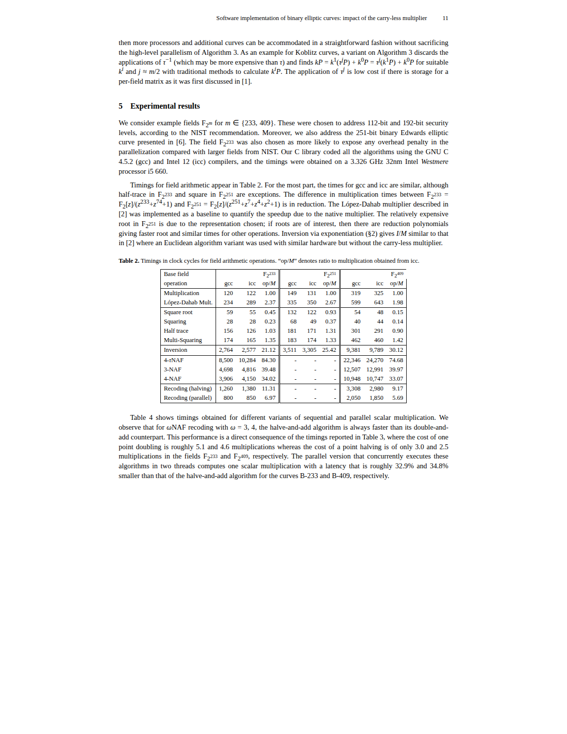Software implementation of binary elliptic curves: impact of the carry-less multiplier11
then more processors and additional curves can be accommodated in a straightforward fashion without sacrificing the high-level parallelism of Algorithm 3. As an example for Koblitz curves, a variant on Algorithm 3 discards the applications of τ−1 (which may be more expensive than τ) and finds kP = k1(τjP) + k0P = τj(k1P) + k0P for suitable ki and j ≈ m/2 with traditional methods to calculate kiP. The application of τj is low cost if there is storage for a per-field matrix as it was first discussed in [1].
5 Experimental results
We consider example fields F2m for m ∈ {233, 409}. These were chosen to address 112-bit and 192-bit security levels, according to the NIST recommendation. Moreover, we also address the 251-bit binary Edwards elliptic curve presented in [6]. The field F2233 was also chosen as more likely to expose any overhead penalty in the parallelization compared with larger fields from NIST. Our C library coded all the algorithms using the GNU C 4.5.2 (gcc) and Intel 12 (icc) compilers, and the timings were obtained on a 3.326 GHz 32nm Intel Westmere processor i5 660.
Timings for field arithmetic appear in Table 2. For the most part, the times for gcc and icc are similar, although half-trace in F2233 and square in F2251 are exceptions. The difference in multiplication times between F2233 = F2[z]/(z233+z74+1) and F2251 = F2[z]/(z251+z7+z4+z2+1) is in reduction. The López-Dahab multiplier described in [2] was implemented as a baseline to quantify the speedup due to the native multiplier. The relatively expensive root in F2251 is due to the representation chosen; if roots are of interest, then there are reduction polynomials giving faster root and similar times for other operations. Inversion via exponentiation (§2) gives I/M similar to that in [2] where an Euclidean algorithm variant was used with similar hardware but without the carry-less multiplier.
Table 2. Timings in clock cycles for field arithmetic operations. “op/M” denotes ratio to multiplication obtained from icc.
| Base field | F 2 233 | F 2 251 | F 2 409 |
| --- | --- | --- | --- |
| operation | gcc | icc | op/ M | gcc | icc | op/ M | gcc | icc | op/ M |
| Multiplication | 120 | 122 | 1.00 | 149 | 131 | 1.00 | 319 | 325 | 1.00 |
| López-Dahab Mult. | 234 | 289 | 2.37 | 335 | 350 | 2.67 | 599 | 643 | 1.98 |
| Square root | 59 | 55 | 0.45 | 132 | 122 | 0.93 | 54 | 48 | 0.15 |
| Squaring | 28 | 28 | 0.23 | 68 | 49 | 0.37 | 40 | 44 | 0.14 |
| Half trace | 156 | 126 | 1.03 | 181 | 171 | 1.31 | 301 | 291 | 0.90 |
| Multi-Squaring | 174 | 165 | 1.35 | 183 | 174 | 1.33 | 462 | 460 | 1.42 |
| Inversion | 2,764 | 2,577 | 21.12 | 3,511 | 3,305 | 25.42 | 9,381 | 9,789 | 30.12 |
| 4- τ NAF | 8,500 | 10,284 | 84.30 | - | - | - | 22,346 | 24,270 | 74.68 |
| 3-NAF | 4,698 | 4,816 | 39.48 | - | - | - | 12,507 | 12,991 | 39.97 |
| 4-NAF | 3,906 | 4,150 | 34.02 | - | - | - | 10,948 | 10,747 | 33.07 |
| Recoding (halving) | 1,260 | 1,380 | 11.31 | - | - | - | 3,308 | 2,980 | 9.17 |
| Recoding (parallel) | 800 | 850 | 6.97 | - | - | - | 2,050 | 1,850 | 5.69 |
Table 4 shows timings obtained for different variants of sequential and parallel scalar multiplication. We observe that for ω NAF recoding with ω = 3, 4, the halve-and-add algorithm is always faster than its double-and-add counterpart. This performance is a direct consequence of the timings reported in Table 3, where the cost of one point doubling is roughly 5.1 and 4.6 multiplications whereas the cost of a point halving is of only 3.0 and 2.5 multiplications in the fields F2233 and F2409, respectively. The parallel version that concurrently executes these algorithms in two threads computes one scalar multiplication with a latency that is roughly 32.9% and 34.8% smaller than that of the halve-and-add algorithm for the curves B-233 and B-409, respectively.